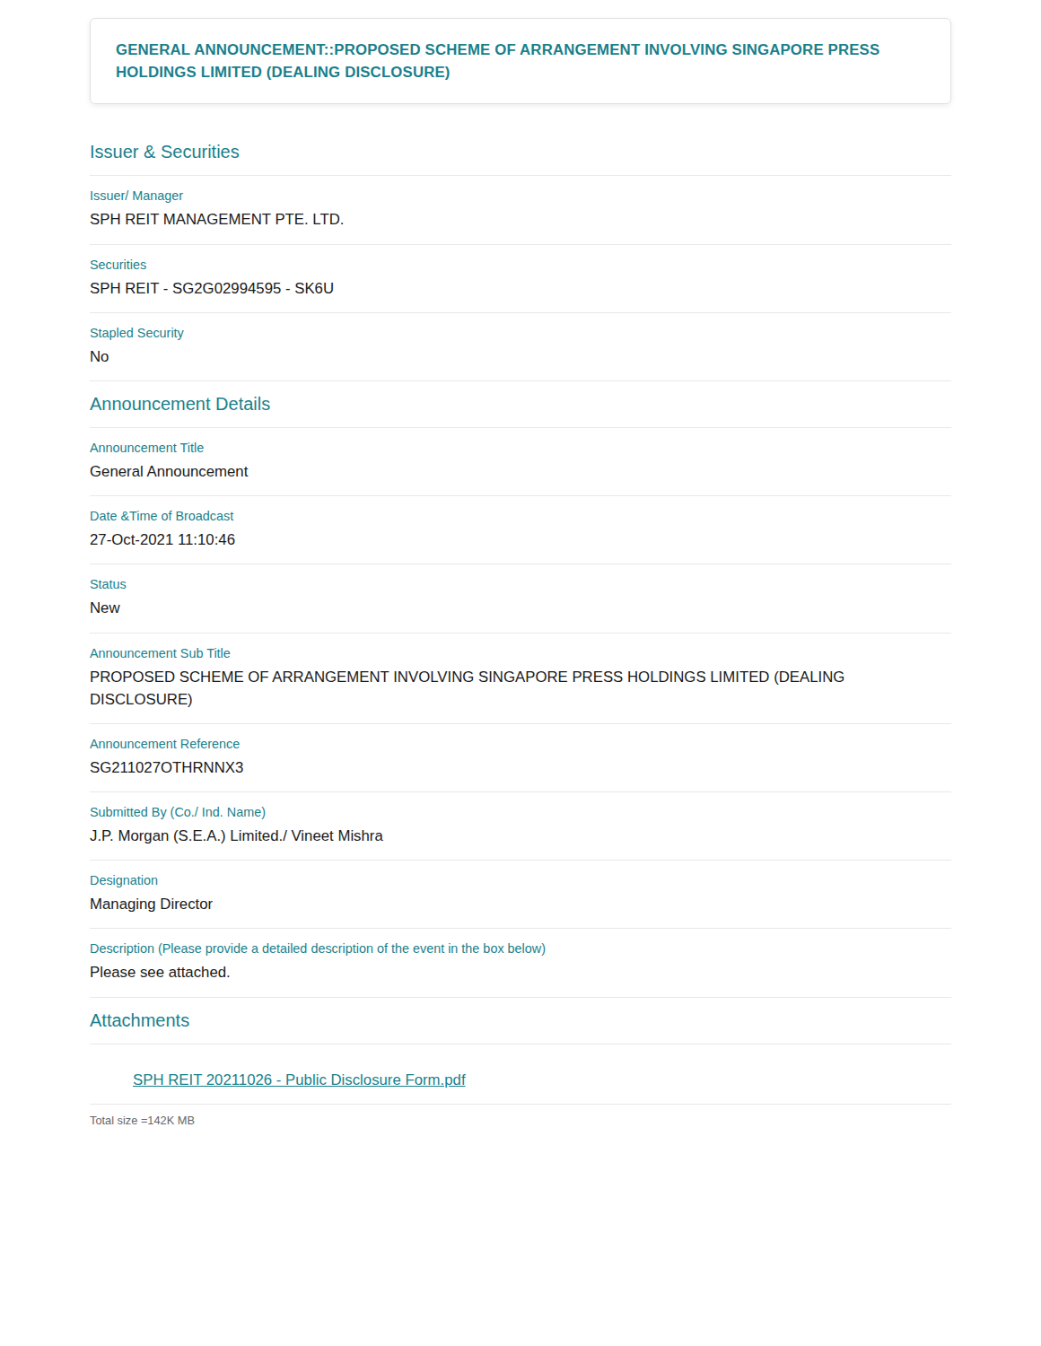General Announcement::Proposed Scheme of Arrangement Involving Singapore Press Holdings Limited (Dealing Disclosure)
Issuer & Securities
Issuer/ Manager
SPH REIT MANAGEMENT PTE. LTD.
Securities
SPH REIT - SG2G02994595 - SK6U
Stapled Security
No
Announcement Details
Announcement Title
General Announcement
Date &Time of Broadcast
27-Oct-2021 11:10:46
Status
New
Announcement Sub Title
PROPOSED SCHEME OF ARRANGEMENT INVOLVING SINGAPORE PRESS HOLDINGS LIMITED (DEALING DISCLOSURE)
Announcement Reference
SG211027OTHRNNX3
Submitted By (Co./ Ind. Name)
J.P. Morgan (S.E.A.) Limited./ Vineet Mishra
Designation
Managing Director
Description (Please provide a detailed description of the event in the box below)
Please see attached.
Attachments
SPH REIT 20211026 - Public Disclosure Form.pdf
Total size =142K MB